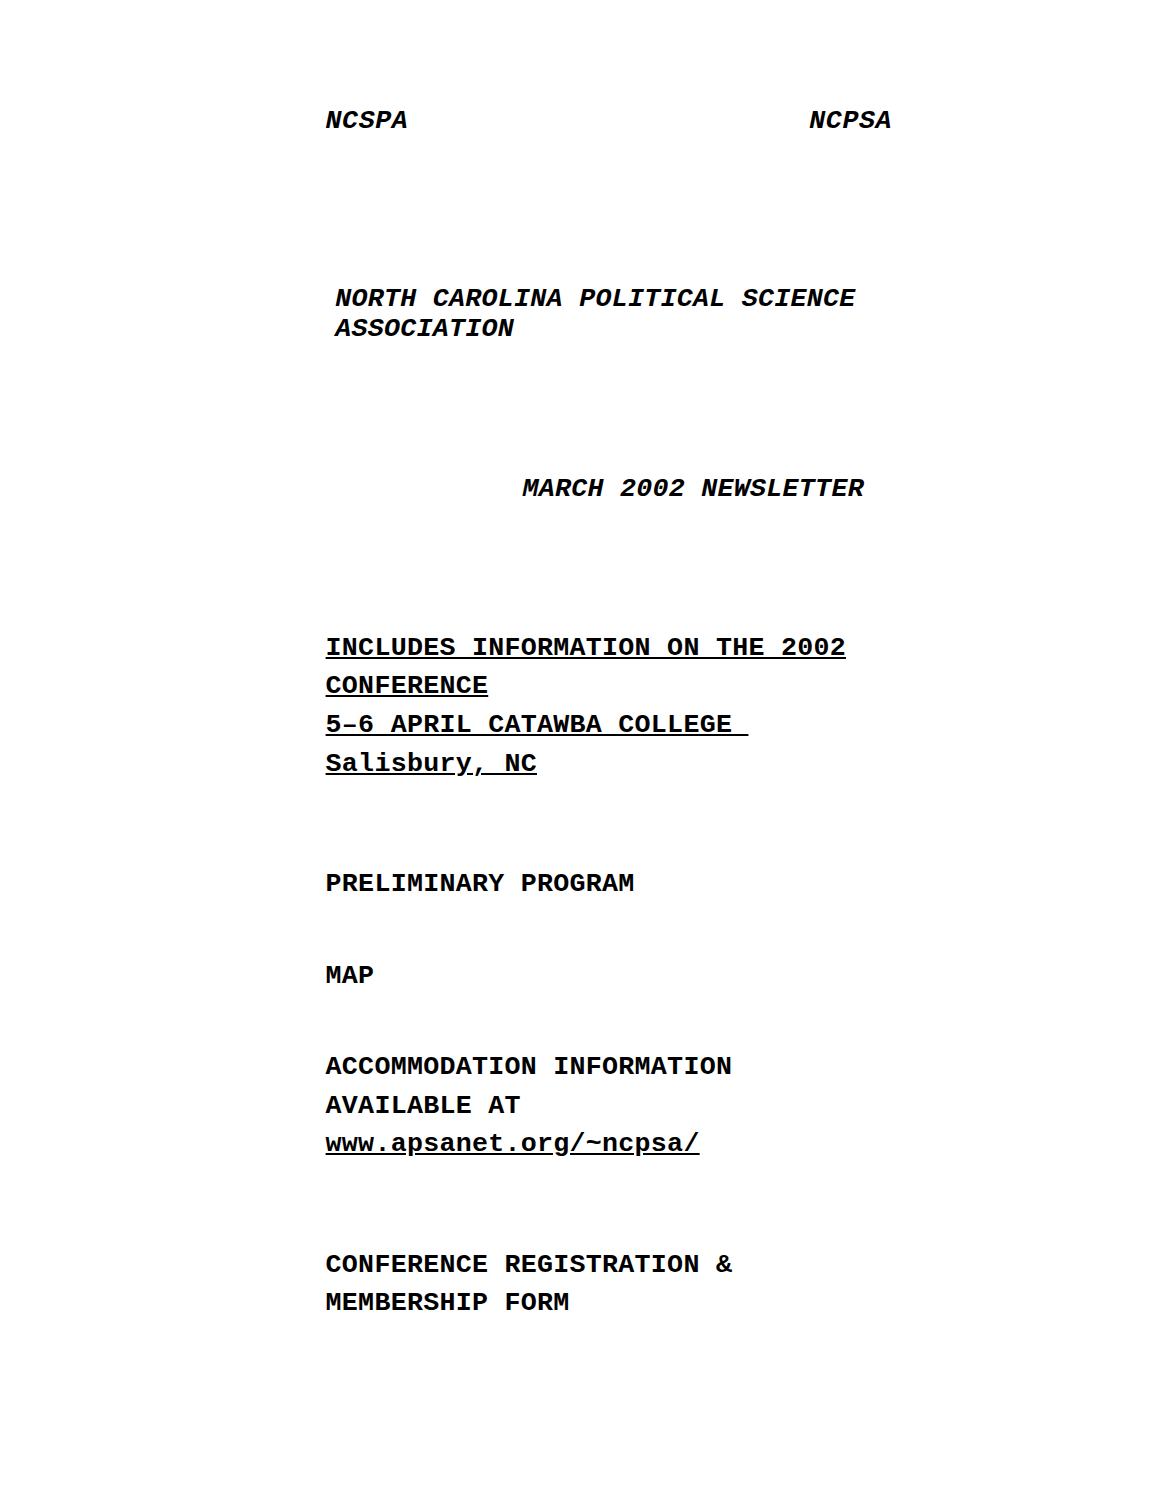NCSPA NCPSA
NORTH CAROLINA POLITICAL SCIENCE ASSOCIATION
MARCH 2002 NEWSLETTER
INCLUDES INFORMATION ON THE 2002 CONFERENCE
5–6 APRIL CATAWBA COLLEGE Salisbury, NC
PRELIMINARY PROGRAM
MAP
ACCOMMODATION INFORMATION AVAILABLE AT
www.apsanet.org/~ncpsa/
CONFERENCE REGISTRATION & MEMBERSHIP FORM